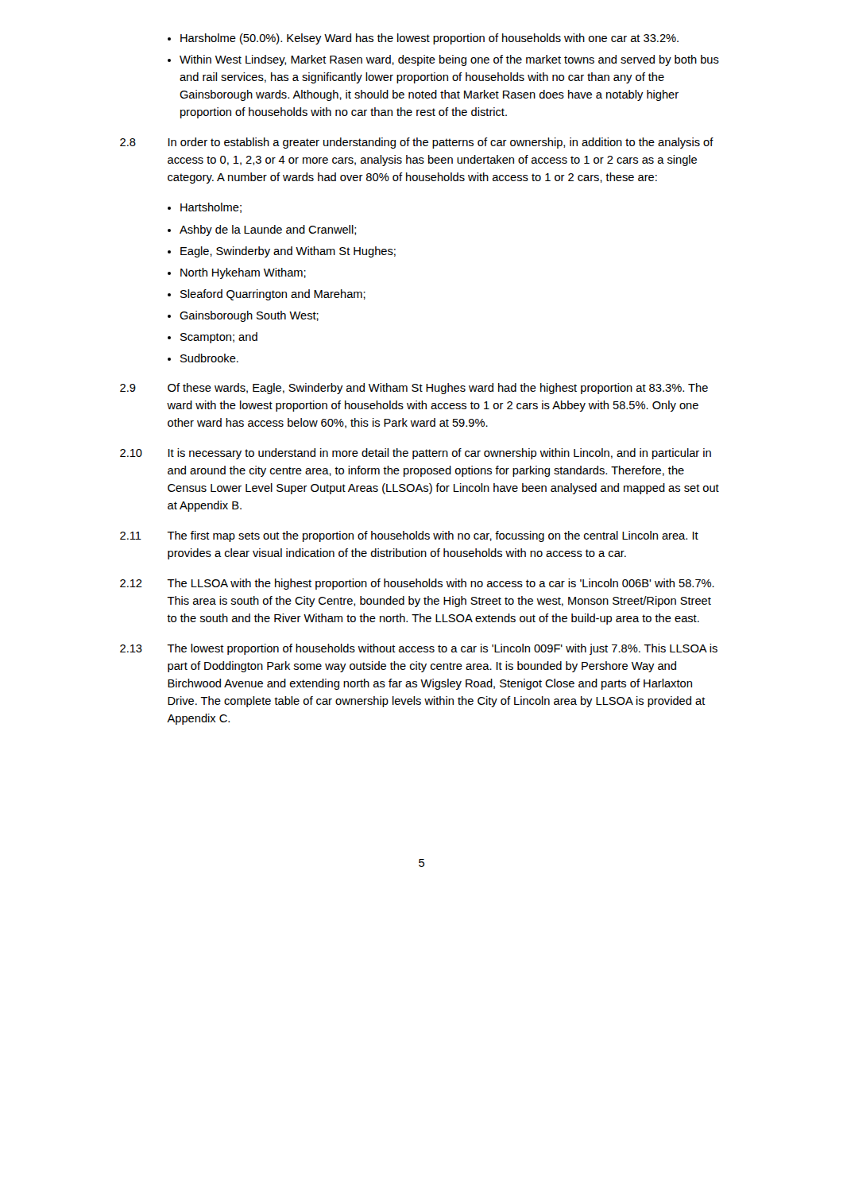Harsholme (50.0%). Kelsey Ward has the lowest proportion of households with one car at 33.2%.
Within West Lindsey, Market Rasen ward, despite being one of the market towns and served by both bus and rail services, has a significantly lower proportion of households with no car than any of the Gainsborough wards. Although, it should be noted that Market Rasen does have a notably higher proportion of households with no car than the rest of the district.
2.8
In order to establish a greater understanding of the patterns of car ownership, in addition to the analysis of access to 0, 1, 2,3 or 4 or more cars, analysis has been undertaken of access to 1 or 2 cars as a single category. A number of wards had over 80% of households with access to 1 or 2 cars, these are:
Hartsholme;
Ashby de la Launde and Cranwell;
Eagle, Swinderby and Witham St Hughes;
North Hykeham Witham;
Sleaford Quarrington and Mareham;
Gainsborough South West;
Scampton; and
Sudbrooke.
2.9
Of these wards, Eagle, Swinderby and Witham St Hughes ward had the highest proportion at 83.3%. The ward with the lowest proportion of households with access to 1 or 2 cars is Abbey with 58.5%. Only one other ward has access below 60%, this is Park ward at 59.9%.
2.10
It is necessary to understand in more detail the pattern of car ownership within Lincoln, and in particular in and around the city centre area, to inform the proposed options for parking standards. Therefore, the Census Lower Level Super Output Areas (LLSOAs) for Lincoln have been analysed and mapped as set out at Appendix B.
2.11
The first map sets out the proportion of households with no car, focussing on the central Lincoln area. It provides a clear visual indication of the distribution of households with no access to a car.
2.12
The LLSOA with the highest proportion of households with no access to a car is 'Lincoln 006B' with 58.7%. This area is south of the City Centre, bounded by the High Street to the west, Monson Street/Ripon Street to the south and the River Witham to the north. The LLSOA extends out of the build-up area to the east.
2.13
The lowest proportion of households without access to a car is 'Lincoln 009F' with just 7.8%. This LLSOA is part of Doddington Park some way outside the city centre area. It is bounded by Pershore Way and Birchwood Avenue and extending north as far as Wigsley Road, Stenigot Close and parts of Harlaxton Drive. The complete table of car ownership levels within the City of Lincoln area by LLSOA is provided at Appendix C.
5